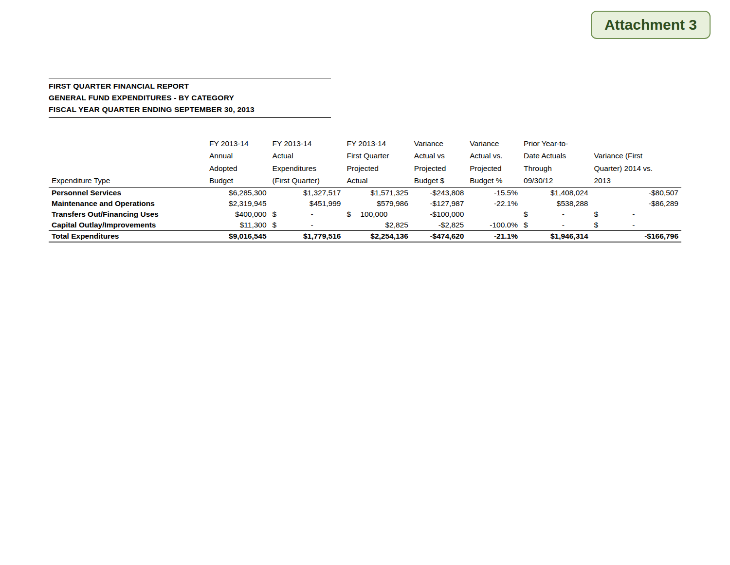Attachment 3
FIRST QUARTER FINANCIAL REPORT
GENERAL FUND EXPENDITURES - BY CATEGORY
FISCAL YEAR QUARTER ENDING SEPTEMBER 30, 2013
| | FY 2013-14 | FY 2013-14 | FY 2013-14 | Variance | Variance | Prior Year-to- | |
| --- | --- | --- | --- | --- | --- | --- | --- |
| | Annual | Actual | First Quarter | Actual vs | Actual vs. | Date Actuals | Variance (First |
| | Adopted | Expenditures | Projected | Projected | Projected | Through | Quarter) 2014 vs. |
| Expenditure Type | Budget | (First Quarter) | Actual | Budget $ | Budget % | 09/30/12 | 2013 |
| Personnel Services | $6,285,300 | $1,327,517 | $1,571,325 | -$243,808 | -15.5% | $1,408,024 | -$80,507 |
| Maintenance and Operations | $2,319,945 | $451,999 | $579,986 | -$127,987 | -22.1% | $538,288 | -$86,289 |
| Transfers Out/Financing Uses | $400,000 | $ - | $ 100,000 | -$100,000 | | $ - | $ - |
| Capital Outlay/Improvements | $11,300 | $ - | $2,825 | -$2,825 | -100.0% | $ - | $ - |
| Total Expenditures | $9,016,545 | $1,779,516 | $2,254,136 | -$474,620 | -21.1% | $1,946,314 | -$166,796 |